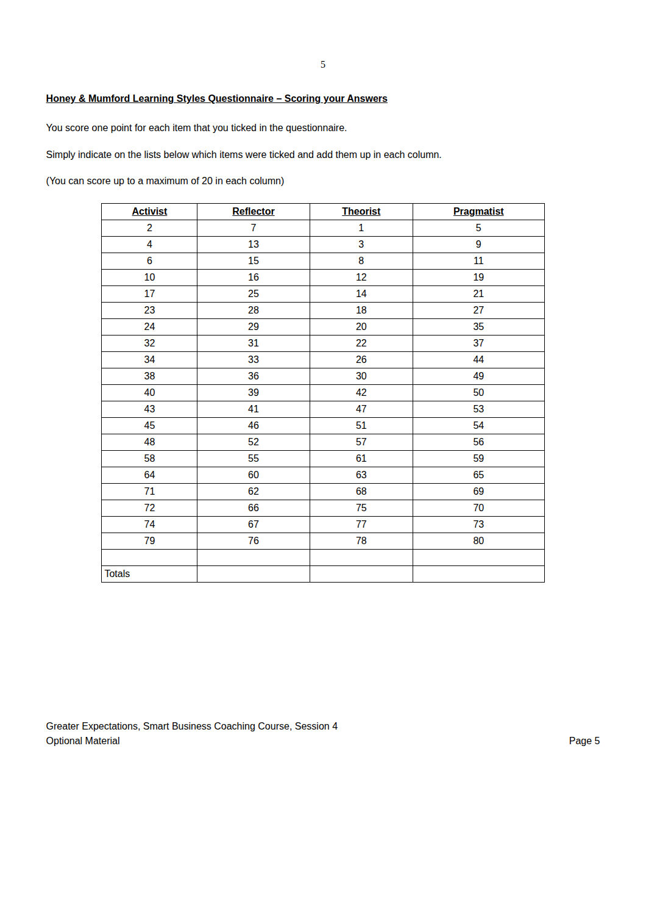5
Honey & Mumford Learning Styles Questionnaire – Scoring your Answers
You score one point for each item that you ticked in the questionnaire.
Simply indicate on the lists below which items were ticked and add them up in each column.
(You can score up to a maximum of 20 in each column)
| Activist | Reflector | Theorist | Pragmatist |
| --- | --- | --- | --- |
| 2 | 7 | 1 | 5 |
| 4 | 13 | 3 | 9 |
| 6 | 15 | 8 | 11 |
| 10 | 16 | 12 | 19 |
| 17 | 25 | 14 | 21 |
| 23 | 28 | 18 | 27 |
| 24 | 29 | 20 | 35 |
| 32 | 31 | 22 | 37 |
| 34 | 33 | 26 | 44 |
| 38 | 36 | 30 | 49 |
| 40 | 39 | 42 | 50 |
| 43 | 41 | 47 | 53 |
| 45 | 46 | 51 | 54 |
| 48 | 52 | 57 | 56 |
| 58 | 55 | 61 | 59 |
| 64 | 60 | 63 | 65 |
| 71 | 62 | 68 | 69 |
| 72 | 66 | 75 | 70 |
| 74 | 67 | 77 | 73 |
| 79 | 76 | 78 | 80 |
| Totals | | | |
Greater Expectations, Smart Business Coaching Course, Session 4 Optional MaterialPage 5